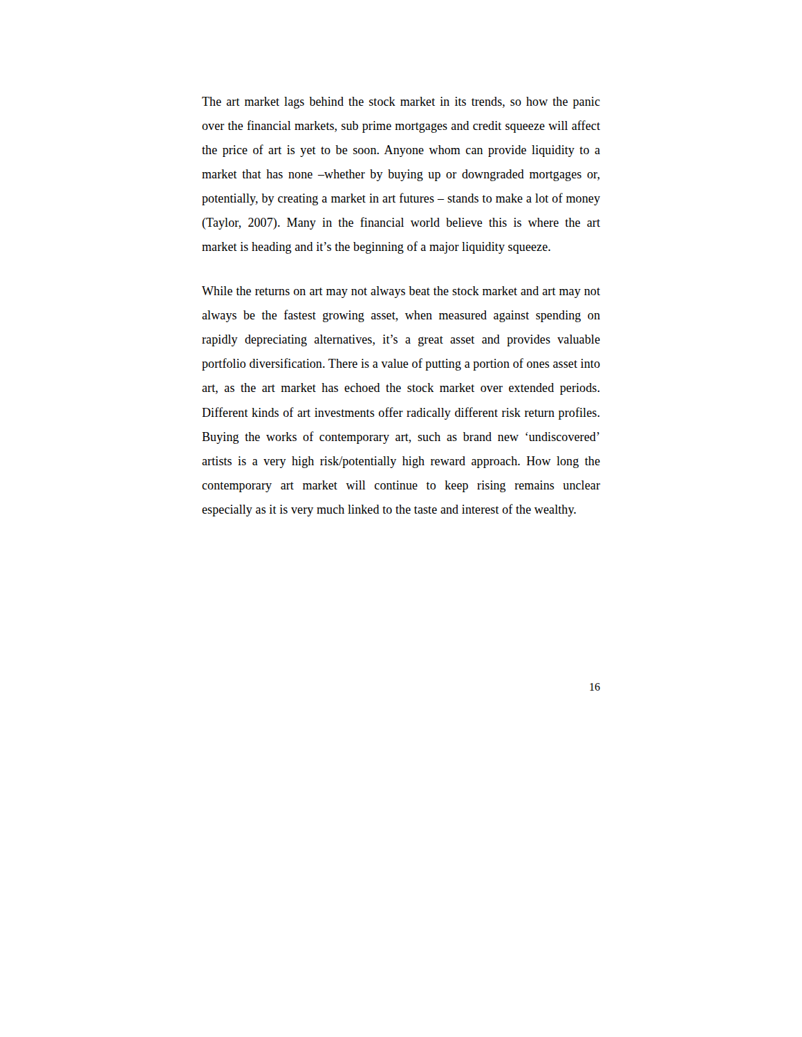The art market lags behind the stock market in its trends, so how the panic over the financial markets, sub prime mortgages and credit squeeze will affect the price of art is yet to be soon. Anyone whom can provide liquidity to a market that has none –whether by buying up or downgraded mortgages or, potentially, by creating a market in art futures – stands to make a lot of money (Taylor, 2007). Many in the financial world believe this is where the art market is heading and it’s the beginning of a major liquidity squeeze.
While the returns on art may not always beat the stock market and art may not always be the fastest growing asset, when measured against spending on rapidly depreciating alternatives, it’s a great asset and provides valuable portfolio diversification. There is a value of putting a portion of ones asset into art, as the art market has echoed the stock market over extended periods. Different kinds of art investments offer radically different risk return profiles. Buying the works of contemporary art, such as brand new ‘undiscovered’ artists is a very high risk/potentially high reward approach. How long the contemporary art market will continue to keep rising remains unclear especially as it is very much linked to the taste and interest of the wealthy.
16